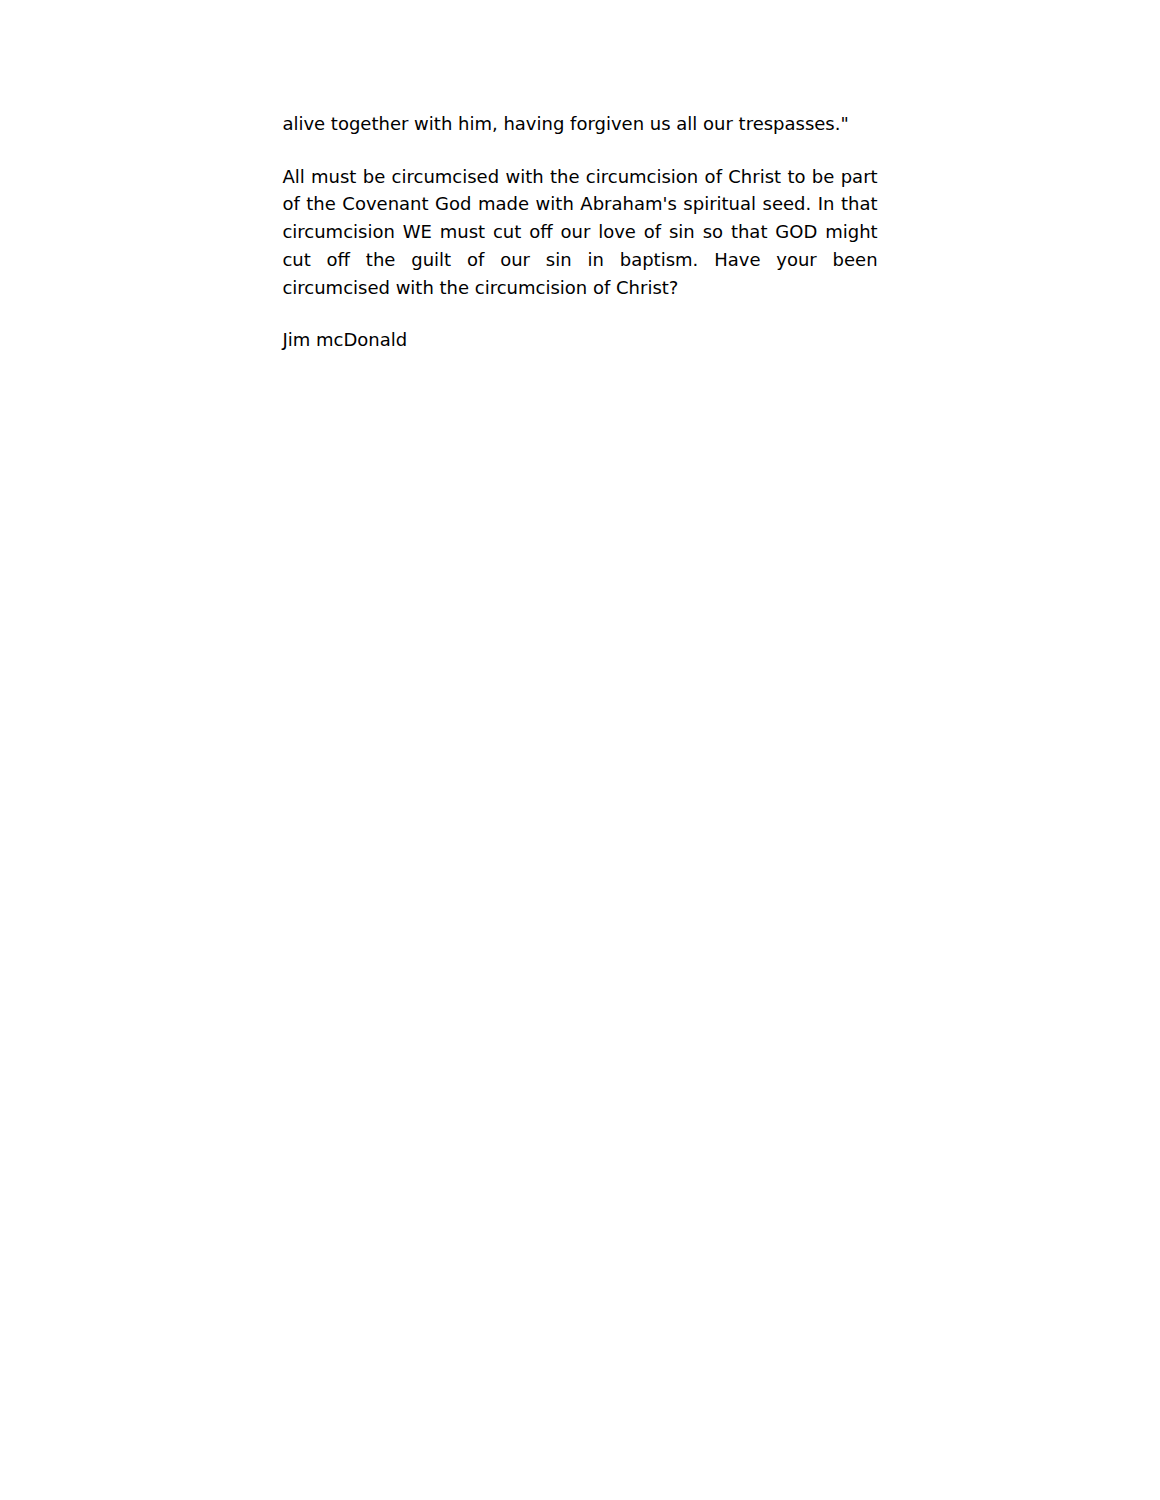alive together with him, having forgiven us all our trespasses."
All must be circumcised with the circumcision of Christ to be part of the Covenant God made with Abraham's spiritual seed. In that circumcision WE must cut off our love of sin so that GOD might cut off the guilt of our sin in baptism. Have your been circumcised with the circumcision of Christ?
Jim mcDonald